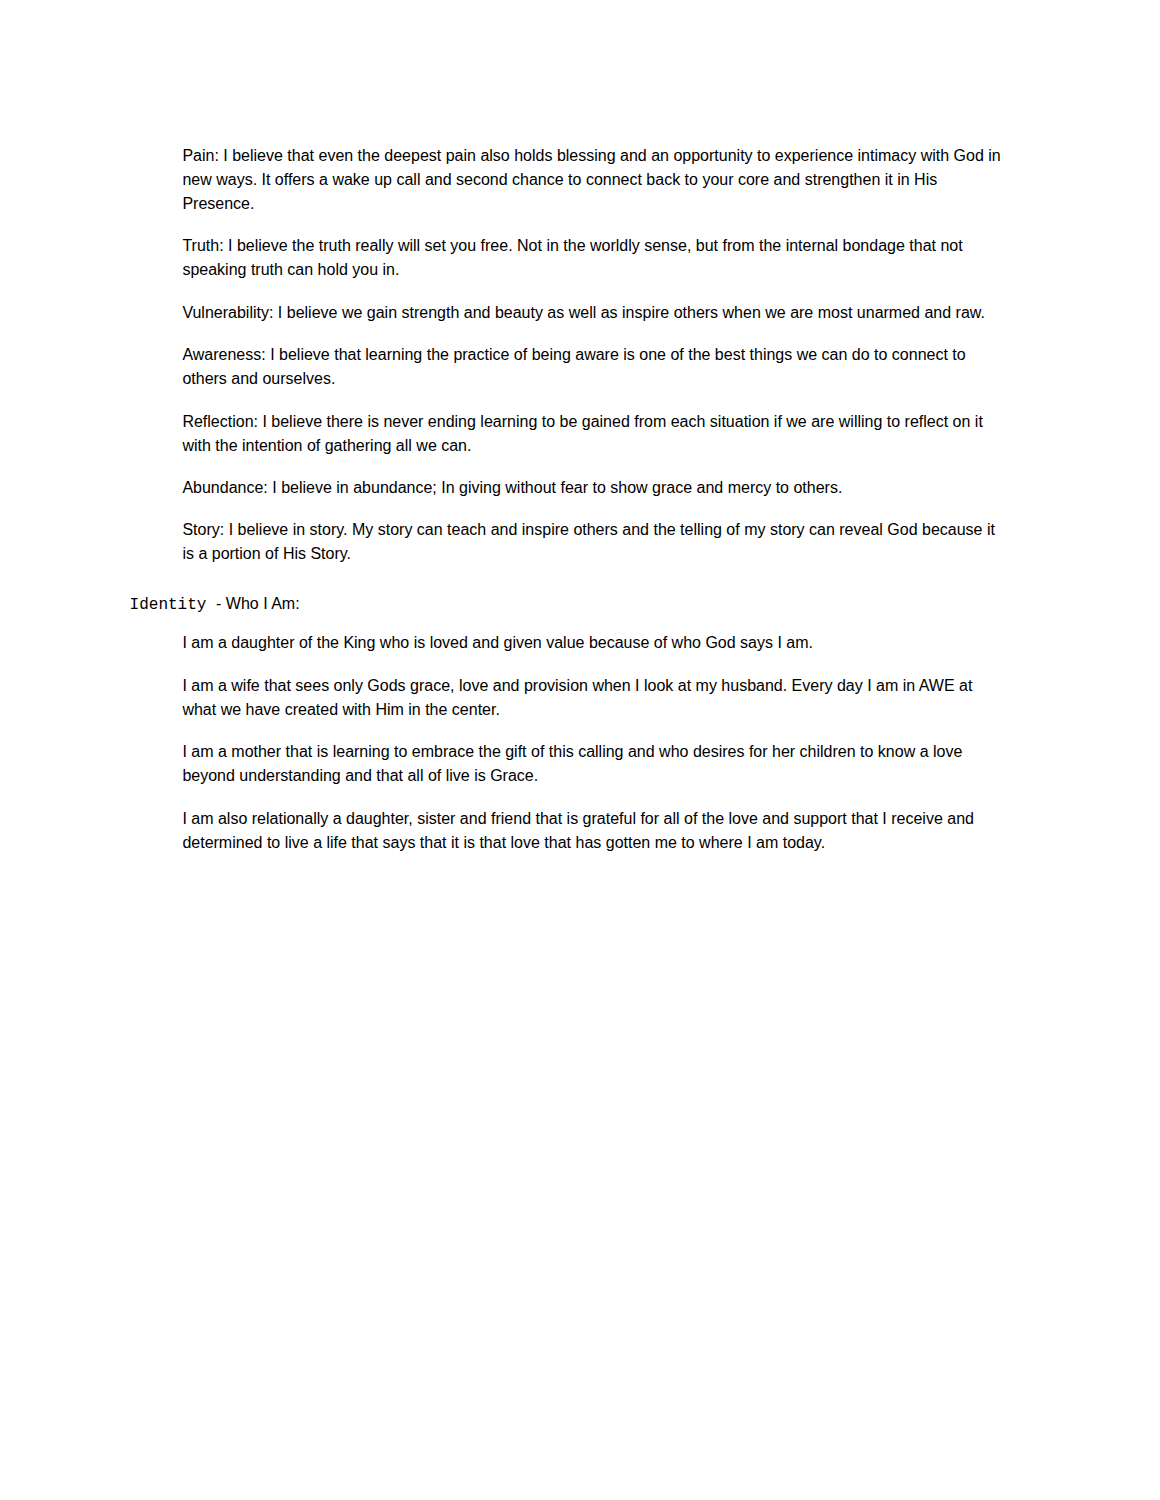Pain: I believe that even the deepest pain also holds blessing and an opportunity to experience intimacy with God in new ways. It offers a wake up call and second chance to connect back to your core and strengthen it in His Presence.
Truth: I believe the truth really will set you free. Not in the worldly sense, but from the internal bondage that not speaking truth can hold you in.
Vulnerability: I believe we gain strength and beauty as well as inspire others when we are most unarmed and raw.
Awareness: I believe that learning the practice of being aware is one of the best things we can do to connect to others and ourselves.
Reflection: I believe there is never ending learning to be gained from each situation if we are willing to reflect on it with the intention of gathering all we can.
Abundance: I believe in abundance; In giving without fear to show grace and mercy to others.
Story: I believe in story. My story can teach and inspire others and the telling of my story can reveal God because it is a portion of His Story.
Identity - Who I Am:
I am a daughter of the King who is loved and given value because of who God says I am.
I am a wife that sees only Gods grace, love and provision when I look at my husband. Every day I am in AWE at what we have created with Him in the center.
I am a mother that is learning to embrace the gift of this calling and who desires for her children to know a love beyond understanding and that all of live is Grace.
I am also relationally a daughter, sister and friend that is grateful for all of the love and support that I receive and determined to live a life that says that it is that love that has gotten me to where I am today.